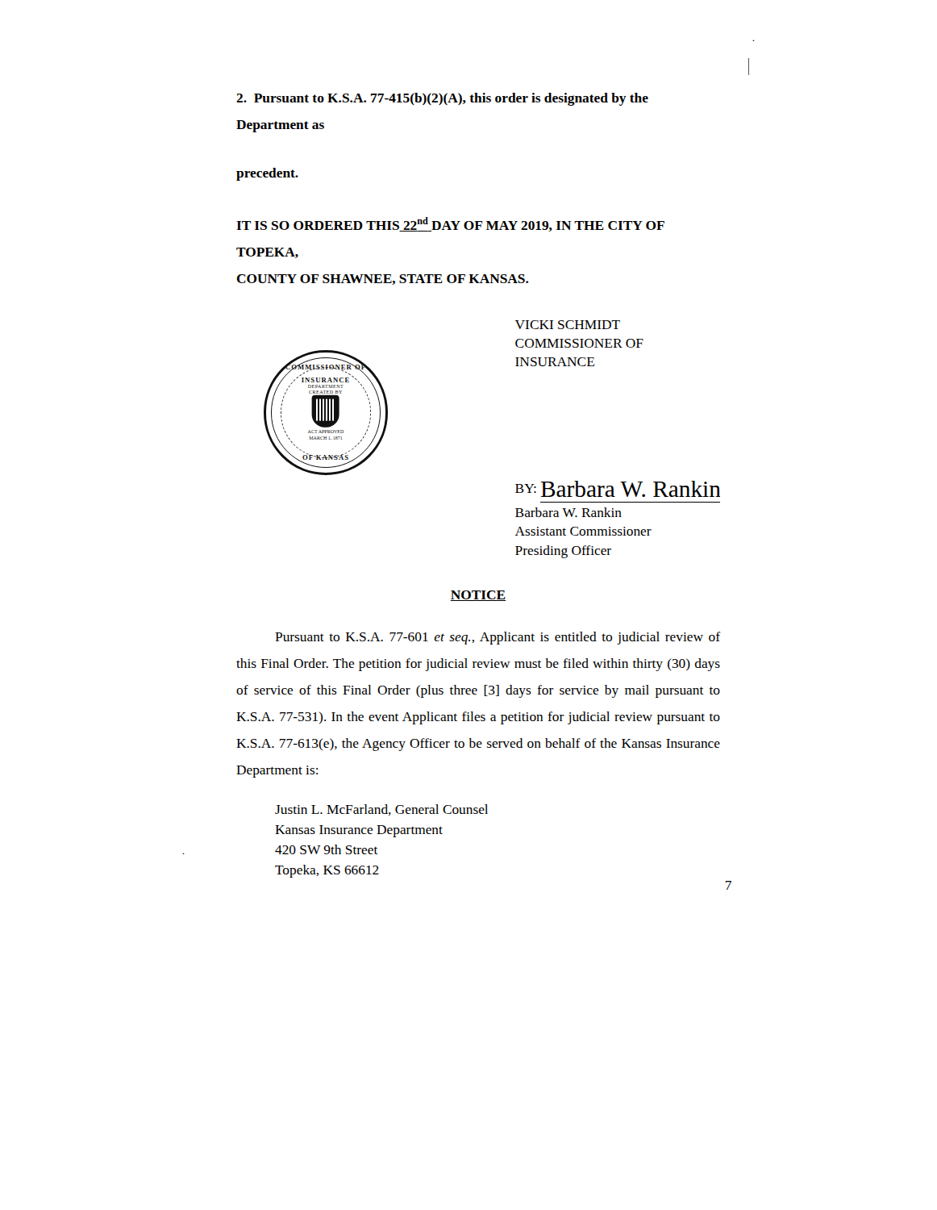.
2. Pursuant to K.S.A. 77-415(b)(2)(A), this order is designated by the Department as
precedent.
IT IS SO ORDERED THIS 22nd DAY OF MAY 2019, IN THE CITY OF TOPEKA,
COUNTY OF SHAWNEE, STATE OF KANSAS.
COMMISSIONER OF INSURANCE
DEPARTMENT
CREATED BY
ACT APPROVED
MARCH 1, 1871
OF KANSAS
VICKI SCHMIDT
COMMISSIONER OF INSURANCE
BY: Barbara W. Rankin
Barbara W. Rankin
Assistant Commissioner
Presiding Officer
NOTICE
Pursuant to K.S.A. 77-601 et seq., Applicant is entitled to judicial review of this Final Order. The petition for judicial review must be filed within thirty (30) days of service of this Final Order (plus three [3] days for service by mail pursuant to K.S.A. 77-531). In the event Applicant files a petition for judicial review pursuant to K.S.A. 77-613(e), the Agency Officer to be served on behalf of the Kansas Insurance Department is:
Justin L. McFarland, General Counsel
Kansas Insurance Department
420 SW 9th Street
Topeka, KS 66612
. 7